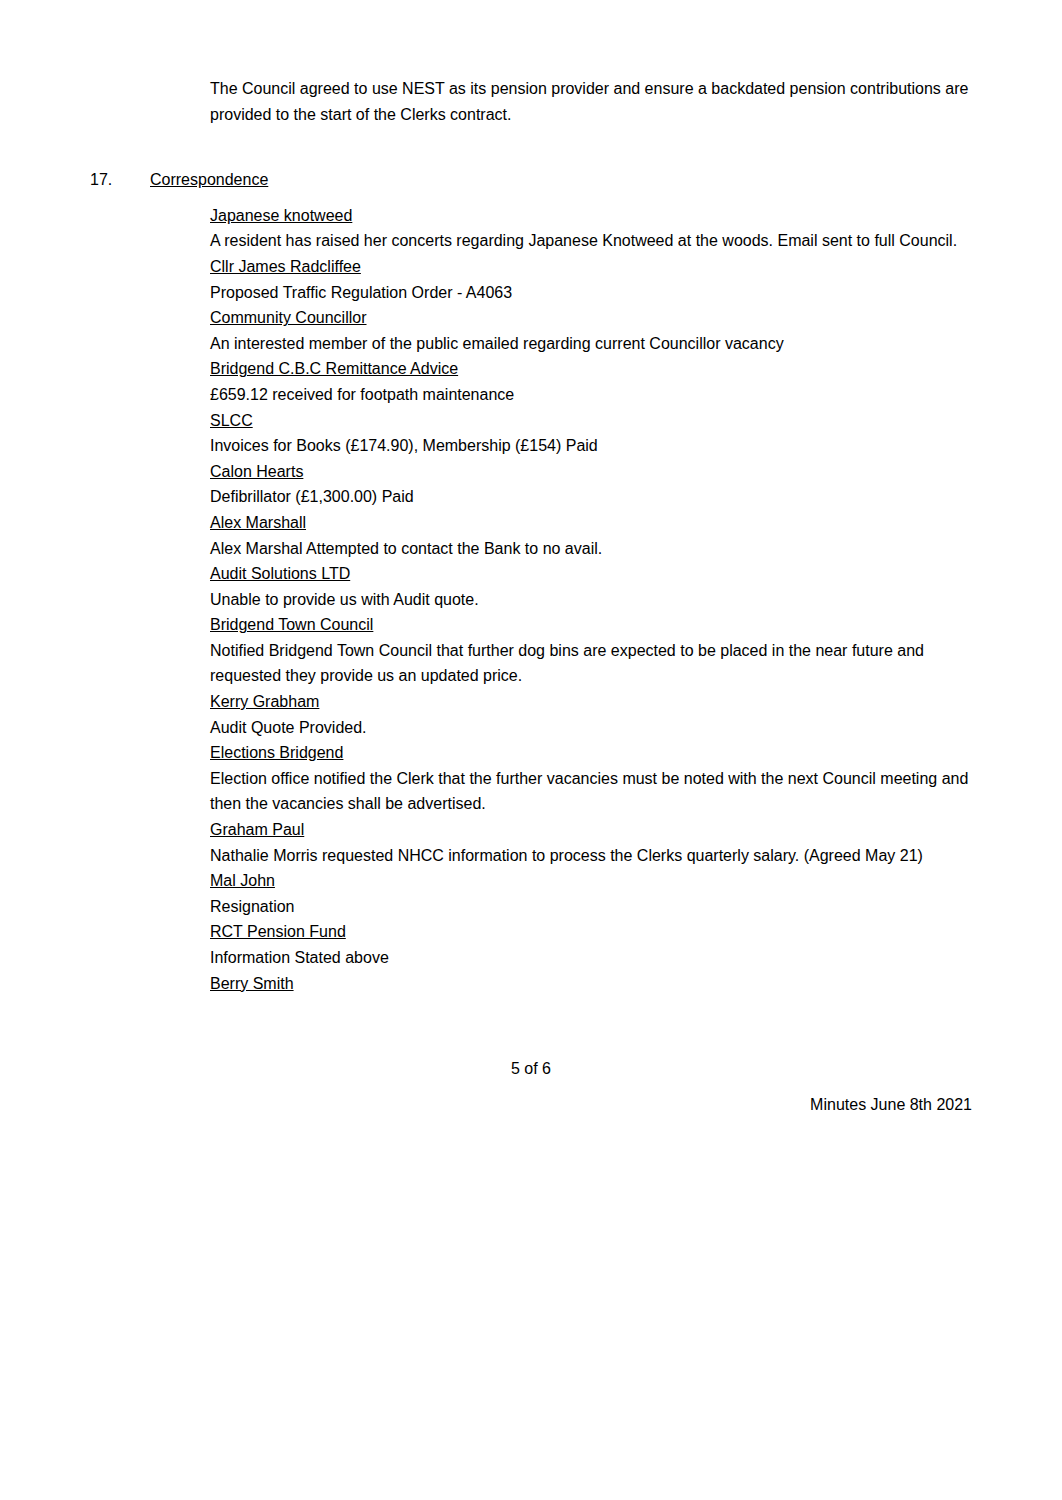The Council agreed to use NEST as its pension provider and ensure a backdated pension contributions are provided to the start of the Clerks contract.
17.
Correspondence
Japanese knotweed
A resident has raised her concerts regarding Japanese Knotweed at the woods. Email sent to full Council.
Cllr James Radcliffee
Proposed Traffic Regulation Order - A4063
Community Councillor
An interested member of the public emailed regarding current Councillor vacancy
Bridgend C.B.C Remittance Advice
£659.12 received for footpath maintenance
SLCC
Invoices for Books (£174.90), Membership (£154) Paid
Calon Hearts
Defibrillator (£1,300.00) Paid
Alex Marshall
Alex Marshal Attempted to contact the Bank to no avail.
Audit Solutions LTD
Unable to provide us with Audit quote.
Bridgend Town Council
Notified Bridgend Town Council that further dog bins are expected to be placed in the near future and requested they provide us an updated price.
Kerry Grabham
Audit Quote Provided.
Elections Bridgend
Election office notified the Clerk that the further vacancies must be noted with the next Council meeting and then the vacancies shall be advertised.
Graham Paul
Nathalie Morris requested NHCC information to process the Clerks quarterly salary. (Agreed May 21)
Mal John
Resignation
RCT Pension Fund
Information Stated above
Berry Smith
5 of 6
Minutes June 8th 2021